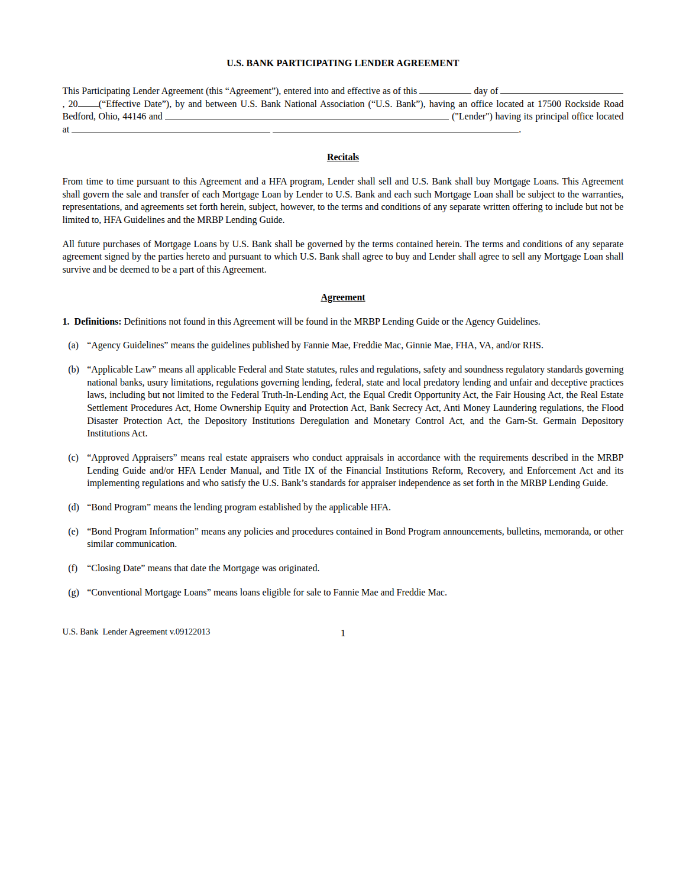U.S. BANK PARTICIPATING LENDER AGREEMENT
This Participating Lender Agreement (this “Agreement”), entered into and effective as of this day of , 20 (“Effective Date”), by and between U.S. Bank National Association (“U.S. Bank”), having an office located at 17500 Rockside Road Bedford, Ohio, 44146 and ("Lender") having its principal office located at .
Recitals
From time to time pursuant to this Agreement and a HFA program, Lender shall sell and U.S. Bank shall buy Mortgage Loans. This Agreement shall govern the sale and transfer of each Mortgage Loan by Lender to U.S. Bank and each such Mortgage Loan shall be subject to the warranties, representations, and agreements set forth herein, subject, however, to the terms and conditions of any separate written offering to include but not be limited to, HFA Guidelines and the MRBP Lending Guide.
All future purchases of Mortgage Loans by U.S. Bank shall be governed by the terms contained herein. The terms and conditions of any separate agreement signed by the parties hereto and pursuant to which U.S. Bank shall agree to buy and Lender shall agree to sell any Mortgage Loan shall survive and be deemed to be a part of this Agreement.
Agreement
1. Definitions: Definitions not found in this Agreement will be found in the MRBP Lending Guide or the Agency Guidelines.
(a)“Agency Guidelines” means the guidelines published by Fannie Mae, Freddie Mac, Ginnie Mae, FHA, VA, and/or RHS.
(b)“Applicable Law” means all applicable Federal and State statutes, rules and regulations, safety and soundness regulatory standards governing national banks, usury limitations, regulations governing lending, federal, state and local predatory lending and unfair and deceptive practices laws, including but not limited to the Federal Truth-In-Lending Act, the Equal Credit Opportunity Act, the Fair Housing Act, the Real Estate Settlement Procedures Act, Home Ownership Equity and Protection Act, Bank Secrecy Act, Anti Money Laundering regulations, the Flood Disaster Protection Act, the Depository Institutions Deregulation and Monetary Control Act, and the Garn-St. Germain Depository Institutions Act.
(c)“Approved Appraisers” means real estate appraisers who conduct appraisals in accordance with the requirements described in the MRBP Lending Guide and/or HFA Lender Manual, and Title IX of the Financial Institutions Reform, Recovery, and Enforcement Act and its implementing regulations and who satisfy the U.S. Bank’s standards for appraiser independence as set forth in the MRBP Lending Guide.
(d)“Bond Program” means the lending program established by the applicable HFA.
(e)“Bond Program Information” means any policies and procedures contained in Bond Program announcements, bulletins, memoranda, or other similar communication.
(f)“Closing Date” means that date the Mortgage was originated.
(g)“Conventional Mortgage Loans” means loans eligible for sale to Fannie Mae and Freddie Mac.
U.S. Bank Lender Agreement v.09122013 1